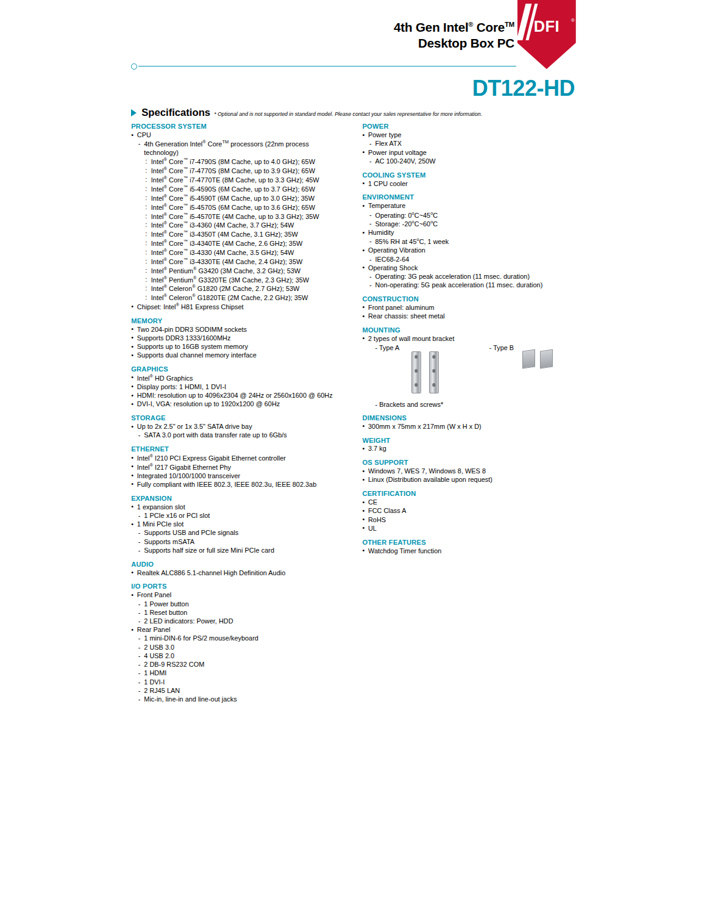4th Gen Intel® CoreTM
Desktop Box PC
DFI
®
DT122-HD
Specifications
* Optional and is not supported in standard model. Please contact your sales representative for more information.
PROCESSOR SYSTEM
CPU
4th Generation Intel® CoreTM processors (22nm process technology)
Intel® Core™ i7-4790S (8M Cache, up to 4.0 GHz); 65W
Intel® Core™ i7-4770S (8M Cache, up to 3.9 GHz); 65W
Intel® Core™ i7-4770TE (8M Cache, up to 3.3 GHz); 45W
Intel® Core™ i5-4590S (6M Cache, up to 3.7 GHz); 65W
Intel® Core™ i5-4590T (6M Cache, up to 3.0 GHz); 35W
Intel® Core™ i5-4570S (6M Cache, up to 3.6 GHz); 65W
Intel® Core™ i5-4570TE (4M Cache, up to 3.3 GHz); 35W
Intel® Core™ i3-4360 (4M Cache, 3.7 GHz); 54W
Intel® Core™ i3-4350T (4M Cache, 3.1 GHz); 35W
Intel® Core™ i3-4340TE (4M Cache, 2.6 GHz); 35W
Intel® Core™ i3-4330 (4M Cache, 3.5 GHz); 54W
Intel® Core™ i3-4330TE (4M Cache, 2.4 GHz); 35W
Intel® Pentium® G3420 (3M Cache, 3.2 GHz); 53W
Intel® Pentium® G3320TE (3M Cache, 2.3 GHz); 35W
Intel® Celeron® G1820 (2M Cache, 2.7 GHz); 53W
Intel® Celeron® G1820TE (2M Cache, 2.2 GHz); 35W
Chipset: Intel® H81 Express Chipset
MEMORY
Two 204-pin DDR3 SODIMM sockets
Supports DDR3 1333/1600MHz
Supports up to 16GB system memory
Supports dual channel memory interface
GRAPHICS
Intel® HD Graphics
Display ports: 1 HDMI, 1 DVI-I
HDMI: resolution up to 4096x2304 @ 24Hz or 2560x1600 @ 60Hz
DVI-I, VGA: resolution up to 1920x1200 @ 60Hz
STORAGE
Up to 2x 2.5" or 1x 3.5" SATA drive bay
SATA 3.0 port with data transfer rate up to 6Gb/s
ETHERNET
Intel® I210 PCI Express Gigabit Ethernet controller
Intel® I217 Gigabit Ethernet Phy
Integrated 10/100/1000 transceiver
Fully compliant with IEEE 802.3, IEEE 802.3u, IEEE 802.3ab
EXPANSION
1 expansion slot
1 PCIe x16 or PCI slot
1 Mini PCIe slot
Supports USB and PCIe signals
Supports mSATA
Supports half size or full size Mini PCIe card
AUDIO
Realtek ALC886 5.1-channel High Definition Audio
I/O PORTS
Front Panel
1 Power button
1 Reset button
2 LED indicators: Power, HDD
Rear Panel
1 mini-DIN-6 for PS/2 mouse/keyboard
2 USB 3.0
4 USB 2.0
2 DB-9 RS232 COM
1 HDMI
1 DVI-I
2 RJ45 LAN
Mic-in, line-in and line-out jacks
POWER
Power type
Flex ATX
Power input voltage
AC 100-240V, 250W
COOLING SYSTEM
1 CPU cooler
ENVIRONMENT
Temperature
Operating: 0oC~45oC
Storage: -20oC~60oC
Humidity
85% RH at 45oC, 1 week
Operating Vibration
IEC68-2-64
Operating Shock
Operating: 3G peak acceleration (11 msec. duration)
Non-operating: 5G peak acceleration (11 msec. duration)
CONSTRUCTION
Front panel: aluminum
Rear chassis: sheet metal
MOUNTING
2 types of wall mount bracket
- Type A
- Type B
- Brackets and screws*
DIMENSIONS
300mm x 75mm x 217mm (W x H x D)
WEIGHT
3.7 kg
OS SUPPORT
Windows 7, WES 7, Windows 8, WES 8
Linux (Distribution available upon request)
CERTIFICATION
CE
FCC Class A
RoHS
UL
OTHER FEATURES
Watchdog Timer function